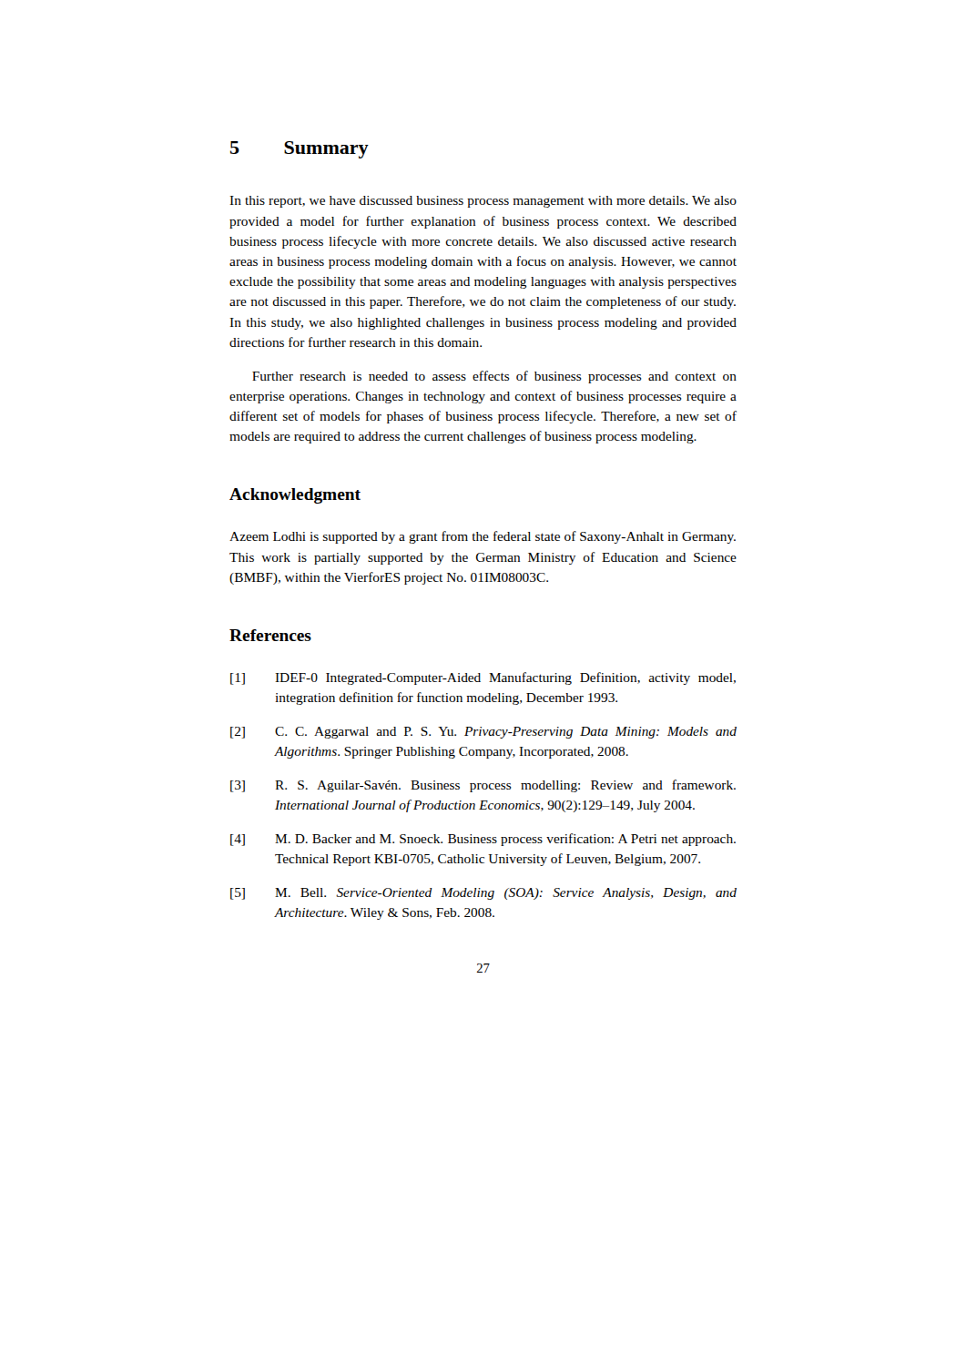5 Summary
In this report, we have discussed business process management with more details. We also provided a model for further explanation of business process context. We described business process lifecycle with more concrete details. We also discussed active research areas in business process modeling domain with a focus on analysis. However, we cannot exclude the possibility that some areas and modeling languages with analysis perspectives are not discussed in this paper. Therefore, we do not claim the completeness of our study. In this study, we also highlighted challenges in business process modeling and provided directions for further research in this domain.
Further research is needed to assess effects of business processes and context on enterprise operations. Changes in technology and context of business processes require a different set of models for phases of business process lifecycle. Therefore, a new set of models are required to address the current challenges of business process modeling.
Acknowledgment
Azeem Lodhi is supported by a grant from the federal state of Saxony-Anhalt in Germany. This work is partially supported by the German Ministry of Education and Science (BMBF), within the VierforES project No. 01IM08003C.
References
[1] IDEF-0 Integrated-Computer-Aided Manufacturing Definition, activity model, integration definition for function modeling, December 1993.
[2] C. C. Aggarwal and P. S. Yu. Privacy-Preserving Data Mining: Models and Algorithms. Springer Publishing Company, Incorporated, 2008.
[3] R. S. Aguilar-Savén. Business process modelling: Review and framework. International Journal of Production Economics, 90(2):129–149, July 2004.
[4] M. D. Backer and M. Snoeck. Business process verification: A Petri net approach. Technical Report KBI-0705, Catholic University of Leuven, Belgium, 2007.
[5] M. Bell. Service-Oriented Modeling (SOA): Service Analysis, Design, and Architecture. Wiley & Sons, Feb. 2008.
27